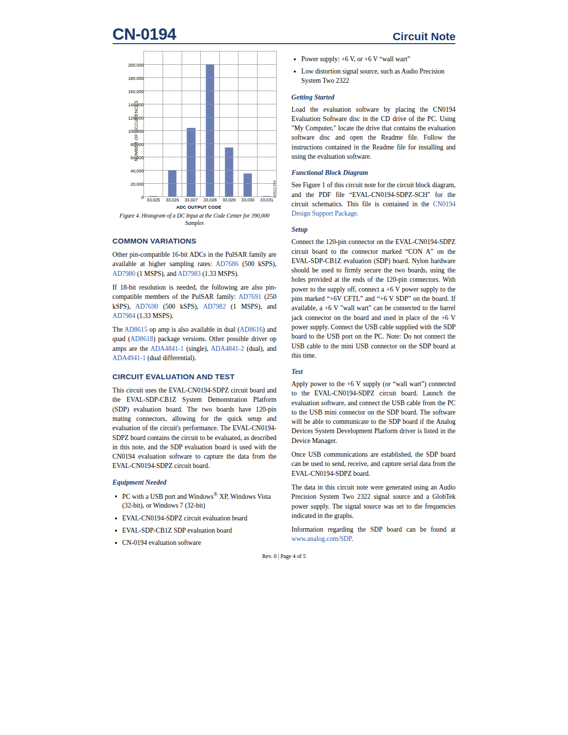CN-0194
Circuit Note
NUMBER OF OCCURENCES
09612-004
| 200,000 | | | | | | | |
| 180,000 | | | | | | | |
| 160,000 | | | | | | | |
| 140,000 | | | | | | | |
| 120,000 | | | | | | | |
| 100,000 | | | | | | | |
| 80,000 | | | | | | | |
| 60,000 | | | | | | | |
| 40,000 | | | | | | | |
| 20,000 | | | | | | | |
| 0 | | | | | | | |
| | 33,025 | 33,026 | 33,027 | 33,028 | 33,029 | 33,030 | 33,031 |
ADC OUTPUT CODE
Figure 4. Histogram of a DC Input at the Code Center for 390,000 Samples
Common Variations
Other pin-compatible 16-bit ADCs in the PulSAR family are available at higher sampling rates: AD7686 (500 kSPS), AD7980 (1 MSPS), and AD7983 (1.33 MSPS).
If 18-bit resolution is needed, the following are also pin-compatible members of the PulSAR family: AD7691 (250 kSPS), AD7690 (500 kSPS), AD7982 (1 MSPS), and AD7984 (1.33 MSPS).
The AD8615 op amp is also available in dual (AD8616) and quad (AD8618) package versions. Other possible driver op amps are the ADA4841-1 (single), ADA4841-2 (dual), and ADA4941-1 (dual differential).
Circuit Evaluation and Test
This circuit uses the EVAL-CN0194-SDPZ circuit board and the EVAL-SDP-CB1Z System Demonstration Platform (SDP) evaluation board. The two boards have 120-pin mating connectors, allowing for the quick setup and evaluation of the circuit's performance. The EVAL-CN0194-SDPZ board contains the circuit to be evaluated, as described in this note, and the SDP evaluation board is used with the CN0194 evaluation software to capture the data from the EVAL-CN0194-SDPZ circuit board.
Equipment Needed
PC with a USB port and Windows® XP, Windows Vista (32-bit), or Windows 7 (32-bit)
EVAL-CN0194-SDPZ circuit evaluation board
EVAL-SDP-CB1Z SDP evaluation board
CN-0194 evaluation software
Power supply: +6 V, or +6 V “wall wart”
Low distortion signal source, such as Audio Precision System Two 2322
Getting Started
Load the evaluation software by placing the CN0194 Evaluation Software disc in the CD drive of the PC. Using "My Computer," locate the drive that contains the evaluation software disc and open the Readme file. Follow the instructions contained in the Readme file for installing and using the evaluation software.
Functional Block Diagram
See Figure 1 of this circuit note for the circuit block diagram, and the PDF file “EVAL-CN0194-SDPZ-SCH" for the circuit schematics. This file is contained in the CN0194 Design Support Package.
Setup
Connect the 120-pin connector on the EVAL-CN0194-SDPZ circuit board to the connector marked “CON A” on the EVAL-SDP-CB1Z evaluation (SDP) board. Nylon hardware should be used to firmly secure the two boards, using the holes provided at the ends of the 120-pin connectors. With power to the supply off, connect a +6 V power supply to the pins marked “+6V CFTL” and “+6 V SDP” on the board. If available, a +6 V "wall wart" can be connected to the barrel jack connector on the board and used in place of the +6 V power supply. Connect the USB cable supplied with the SDP board to the USB port on the PC. Note: Do not connect the USB cable to the mini USB connector on the SDP board at this time.
Test
Apply power to the +6 V supply (or “wall wart”) connected to the EVAL-CN0194-SDPZ circuit board. Launch the evaluation software, and connect the USB cable from the PC to the USB mini connector on the SDP board. The software will be able to communicate to the SDP board if the Analog Devices System Development Platform driver is listed in the Device Manager.
Once USB communications are established, the SDP board can be used to send, receive, and capture serial data from the EVAL-CN0194-SDPZ board.
The data in this circuit note were generated using an Audio Precision System Two 2322 signal source and a GlobTek power supply. The signal source was set to the frequencies indicated in the graphs.
Information regarding the SDP board can be found at www.analog.com/SDP.
Rev. 0 | Page 4 of 5